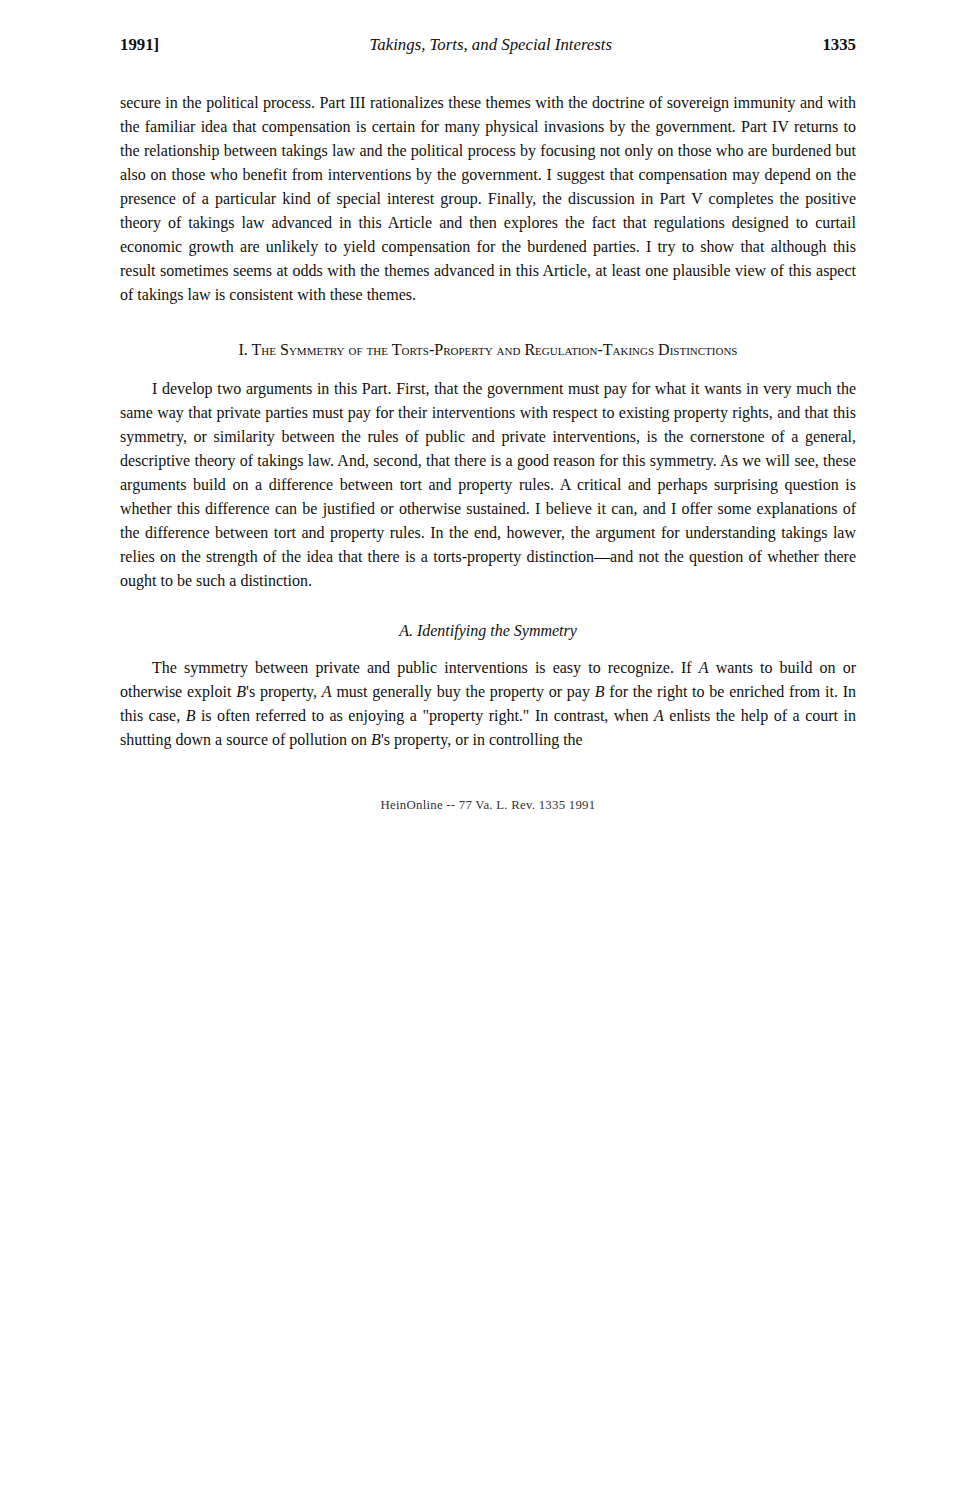1991] Takings, Torts, and Special Interests 1335
secure in the political process. Part III rationalizes these themes with the doctrine of sovereign immunity and with the familiar idea that compensation is certain for many physical invasions by the government. Part IV returns to the relationship between takings law and the political process by focusing not only on those who are burdened but also on those who benefit from interventions by the government. I suggest that compensation may depend on the presence of a particular kind of special interest group. Finally, the discussion in Part V completes the positive theory of takings law advanced in this Article and then explores the fact that regulations designed to curtail economic growth are unlikely to yield compensation for the burdened parties. I try to show that although this result sometimes seems at odds with the themes advanced in this Article, at least one plausible view of this aspect of takings law is consistent with these themes.
I. The Symmetry of the Torts-Property and Regulation-Takings Distinctions
I develop two arguments in this Part. First, that the government must pay for what it wants in very much the same way that private parties must pay for their interventions with respect to existing property rights, and that this symmetry, or similarity between the rules of public and private interventions, is the cornerstone of a general, descriptive theory of takings law. And, second, that there is a good reason for this symmetry. As we will see, these arguments build on a difference between tort and property rules. A critical and perhaps surprising question is whether this difference can be justified or otherwise sustained. I believe it can, and I offer some explanations of the difference between tort and property rules. In the end, however, the argument for understanding takings law relies on the strength of the idea that there is a torts-property distinction—and not the question of whether there ought to be such a distinction.
A. Identifying the Symmetry
The symmetry between private and public interventions is easy to recognize. If A wants to build on or otherwise exploit B's property, A must generally buy the property or pay B for the right to be enriched from it. In this case, B is often referred to as enjoying a "property right." In contrast, when A enlists the help of a court in shutting down a source of pollution on B's property, or in controlling the
HeinOnline -- 77 Va. L. Rev. 1335 1991